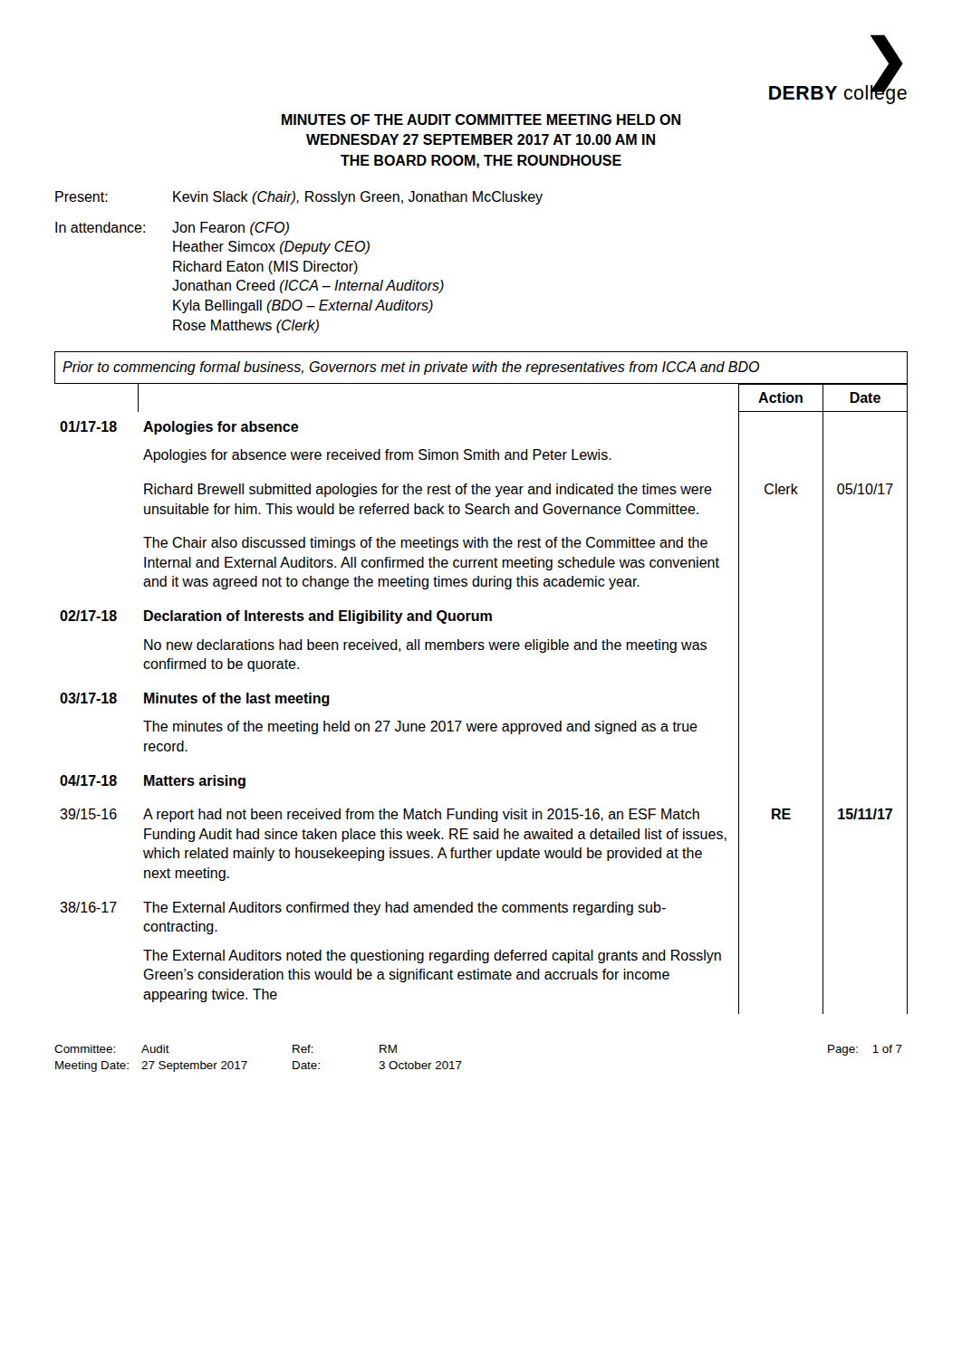❯
DERBY college
MINUTES OF THE AUDIT COMMITTEE MEETING HELD ON
WEDNESDAY 27 SEPTEMBER 2017 AT 10.00 AM IN
THE BOARD ROOM, THE ROUNDHOUSE
| Present: | Kevin Slack (Chair), Rosslyn Green, Jonathan McCluskey |
| In attendance: | Jon Fearon (CFO) Heather Simcox (Deputy CEO) Richard Eaton (MIS Director) Jonathan Creed (ICCA – Internal Auditors) Kyla Bellingall (BDO – External Auditors) Rose Matthews (Clerk) |
Prior to commencing formal business, Governors met in private with the representatives from ICCA and BDO
| | | Action | Date |
| --- | --- | --- | --- |
| 01/17-18 | Apologies for absence Apologies for absence were received from Simon Smith and Peter Lewis. | | |
| | Richard Brewell submitted apologies for the rest of the year and indicated the times were unsuitable for him. This would be referred back to Search and Governance Committee. | Clerk | 05/10/17 |
| | The Chair also discussed timings of the meetings with the rest of the Committee and the Internal and External Auditors. All confirmed the current meeting schedule was convenient and it was agreed not to change the meeting times during this academic year. | | |
| 02/17-18 | Declaration of Interests and Eligibility and Quorum No new declarations had been received, all members were eligible and the meeting was confirmed to be quorate. | | |
| 03/17-18 | Minutes of the last meeting The minutes of the meeting held on 27 June 2017 were approved and signed as a true record. | | |
| 04/17-18 | Matters arising | | |
| 39/15-16 | A report had not been received from the Match Funding visit in 2015-16, an ESF Match Funding Audit had since taken place this week. RE said he awaited a detailed list of issues, which related mainly to housekeeping issues. A further update would be provided at the next meeting. | RE | 15/11/17 |
| 38/16-17 | The External Auditors confirmed they had amended the comments regarding sub-contracting. The External Auditors noted the questioning regarding deferred capital grants and Rosslyn Green’s consideration this would be a significant estimate and accruals for income appearing twice. The | | |
| Committee: | Audit | Ref: | RM | Page: 1 of 7 |
| Meeting Date: | 27 September 2017 | Date: | 3 October 2017 | |